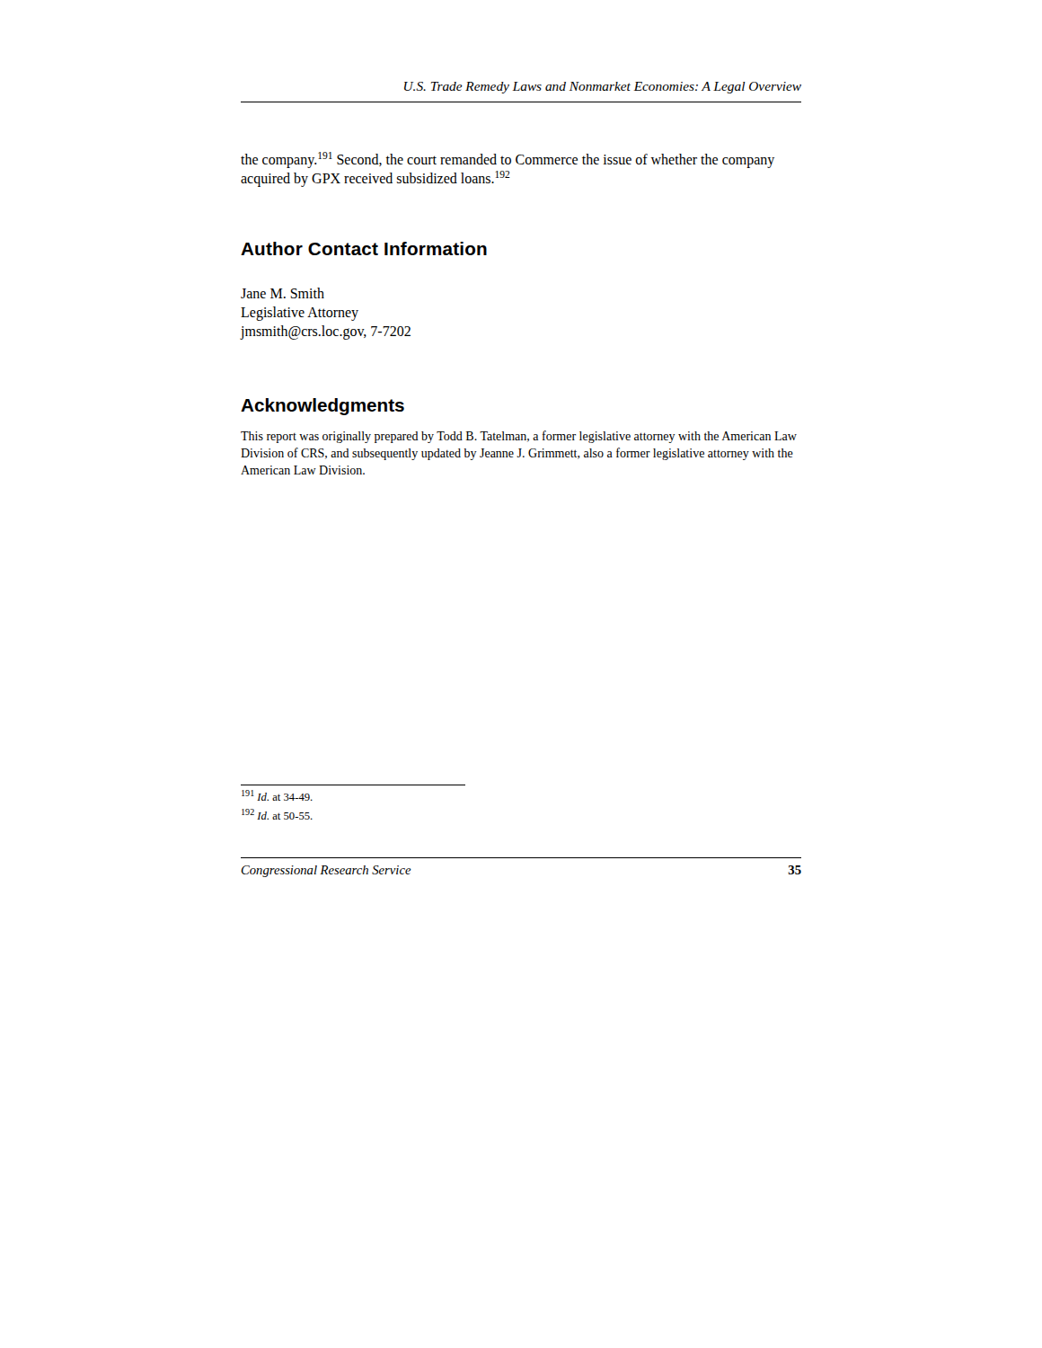U.S. Trade Remedy Laws and Nonmarket Economies: A Legal Overview
the company.191 Second, the court remanded to Commerce the issue of whether the company acquired by GPX received subsidized loans.192
Author Contact Information
Jane M. Smith
Legislative Attorney
jmsmith@crs.loc.gov, 7-7202
Acknowledgments
This report was originally prepared by Todd B. Tatelman, a former legislative attorney with the American Law Division of CRS, and subsequently updated by Jeanne J. Grimmett, also a former legislative attorney with the American Law Division.
191 Id. at 34-49.
192 Id. at 50-55.
Congressional Research Service 35